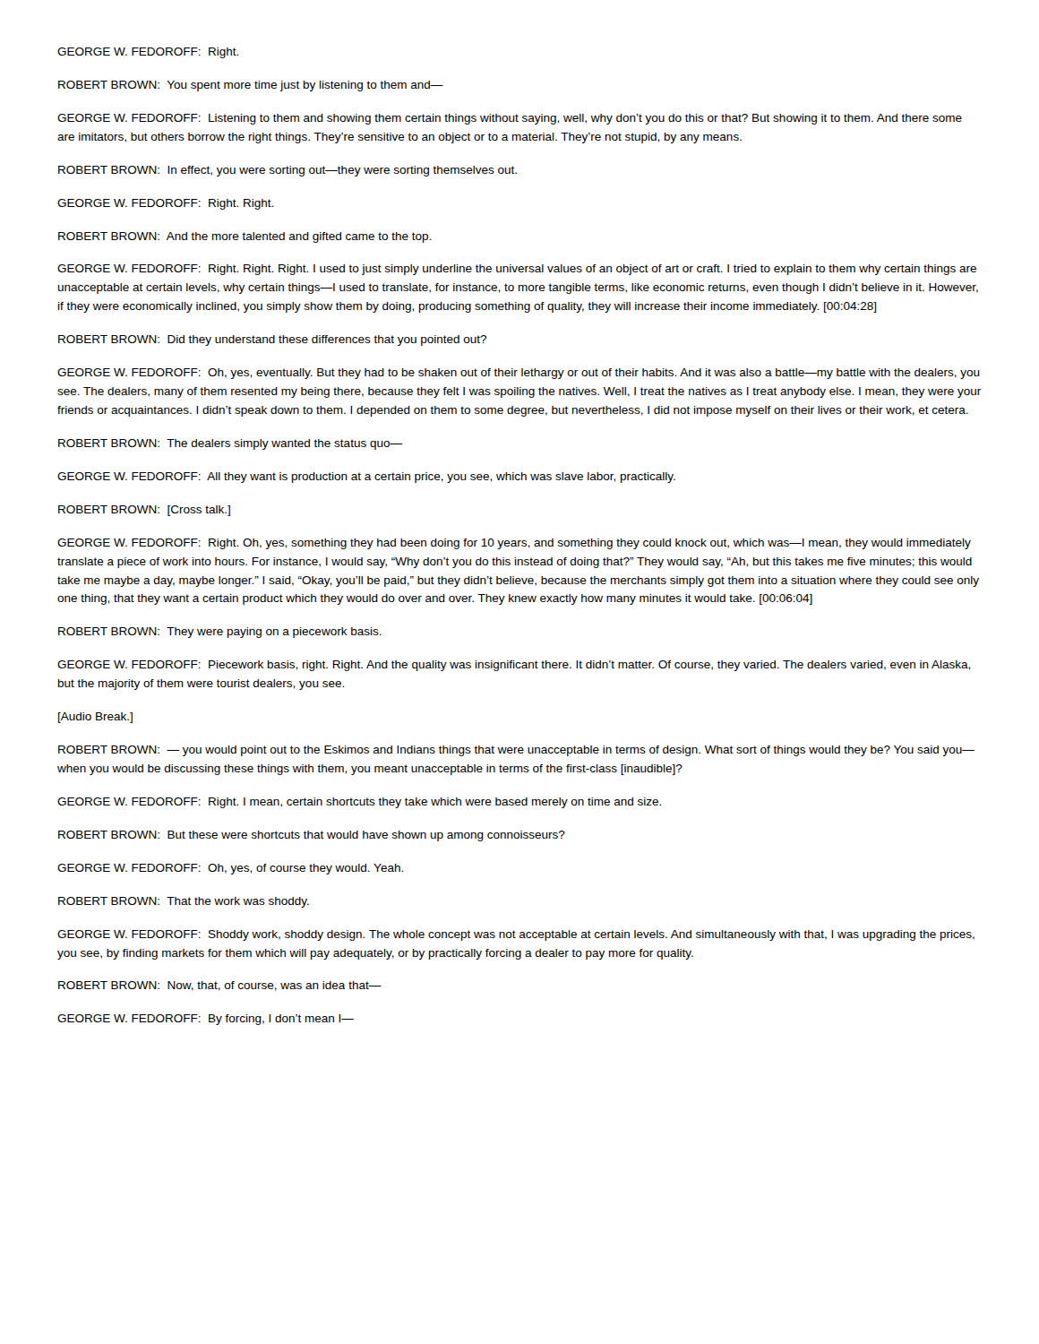George W. Fedoroff: Right.
Robert Brown: You spent more time just by listening to them and—
George W. Fedoroff: Listening to them and showing them certain things without saying, well, why don’t you do this or that? But showing it to them. And there some are imitators, but others borrow the right things. They’re sensitive to an object or to a material. They’re not stupid, by any means.
Robert Brown: In effect, you were sorting out—they were sorting themselves out.
George W. Fedoroff: Right. Right.
Robert Brown: And the more talented and gifted came to the top.
George W. Fedoroff: Right. Right. Right. I used to just simply underline the universal values of an object of art or craft. I tried to explain to them why certain things are unacceptable at certain levels, why certain things—I used to translate, for instance, to more tangible terms, like economic returns, even though I didn’t believe in it. However, if they were economically inclined, you simply show them by doing, producing something of quality, they will increase their income immediately. [00:04:28]
Robert Brown: Did they understand these differences that you pointed out?
George W. Fedoroff: Oh, yes, eventually. But they had to be shaken out of their lethargy or out of their habits. And it was also a battle—my battle with the dealers, you see. The dealers, many of them resented my being there, because they felt I was spoiling the natives. Well, I treat the natives as I treat anybody else. I mean, they were your friends or acquaintances. I didn’t speak down to them. I depended on them to some degree, but nevertheless, I did not impose myself on their lives or their work, et cetera.
Robert Brown: The dealers simply wanted the status quo—
George W. Fedoroff: All they want is production at a certain price, you see, which was slave labor, practically.
Robert Brown: [Cross talk.]
George W. Fedoroff: Right. Oh, yes, something they had been doing for 10 years, and something they could knock out, which was—I mean, they would immediately translate a piece of work into hours. For instance, I would say, “Why don’t you do this instead of doing that?” They would say, “Ah, but this takes me five minutes; this would take me maybe a day, maybe longer.” I said, “Okay, you’ll be paid,” but they didn’t believe, because the merchants simply got them into a situation where they could see only one thing, that they want a certain product which they would do over and over. They knew exactly how many minutes it would take. [00:06:04]
Robert Brown: They were paying on a piecework basis.
George W. Fedoroff: Piecework basis, right. Right. And the quality was insignificant there. It didn’t matter. Of course, they varied. The dealers varied, even in Alaska, but the majority of them were tourist dealers, you see.
[Audio Break.]
Robert Brown: — you would point out to the Eskimos and Indians things that were unacceptable in terms of design. What sort of things would they be? You said you—when you would be discussing these things with them, you meant unacceptable in terms of the first-class [inaudible]?
George W. Fedoroff: Right. I mean, certain shortcuts they take which were based merely on time and size.
Robert Brown: But these were shortcuts that would have shown up among connoisseurs?
George W. Fedoroff: Oh, yes, of course they would. Yeah.
Robert Brown: That the work was shoddy.
George W. Fedoroff: Shoddy work, shoddy design. The whole concept was not acceptable at certain levels. And simultaneously with that, I was upgrading the prices, you see, by finding markets for them which will pay adequately, or by practically forcing a dealer to pay more for quality.
Robert Brown: Now, that, of course, was an idea that—
George W. Fedoroff: By forcing, I don’t mean I—